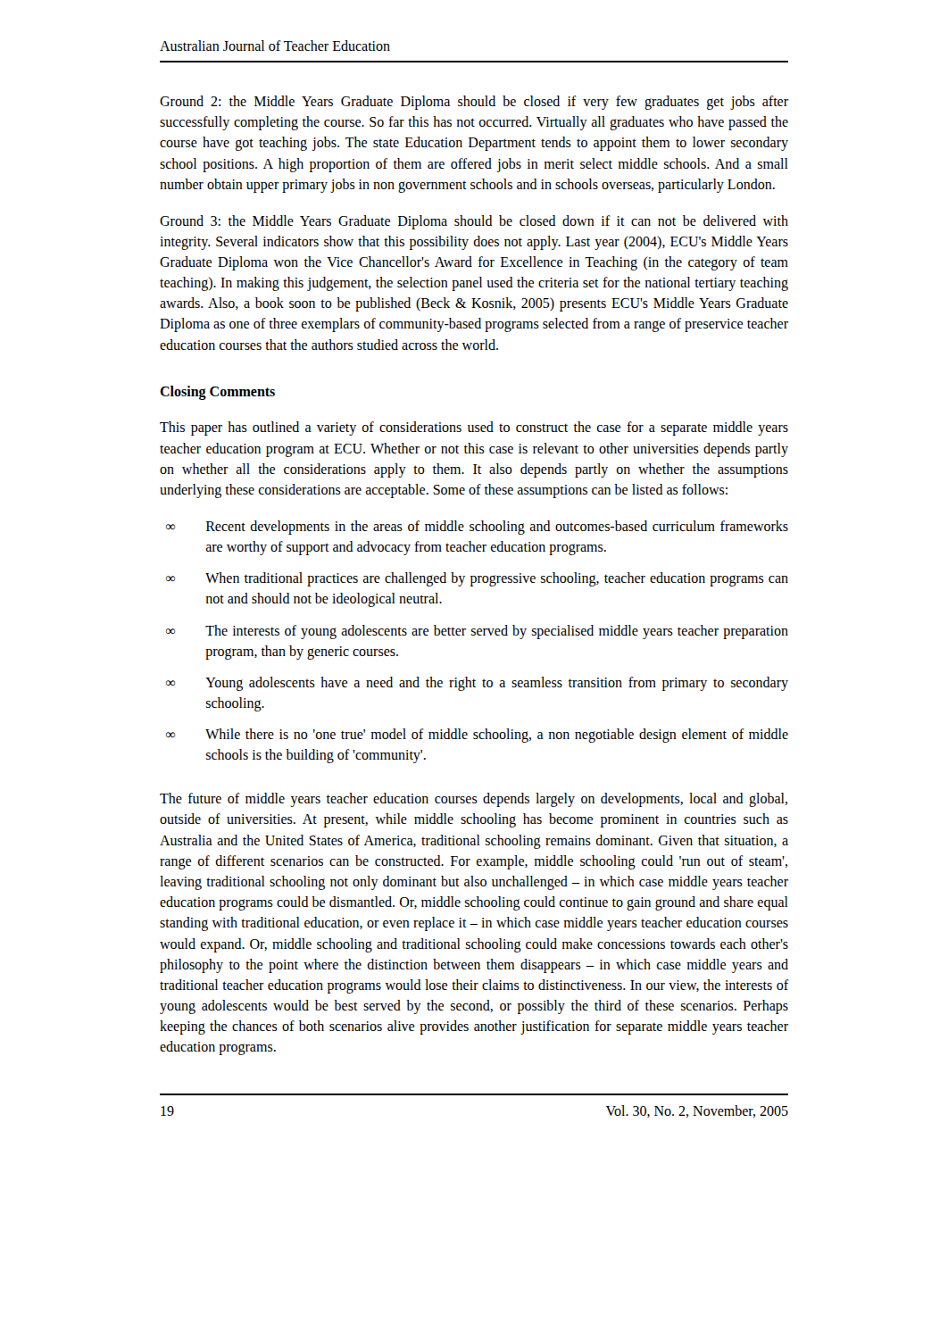Australian Journal of Teacher Education
Ground 2: the Middle Years Graduate Diploma should be closed if very few graduates get jobs after successfully completing the course. So far this has not occurred. Virtually all graduates who have passed the course have got teaching jobs. The state Education Department tends to appoint them to lower secondary school positions. A high proportion of them are offered jobs in merit select middle schools. And a small number obtain upper primary jobs in non government schools and in schools overseas, particularly London.
Ground 3: the Middle Years Graduate Diploma should be closed down if it can not be delivered with integrity. Several indicators show that this possibility does not apply. Last year (2004), ECU's Middle Years Graduate Diploma won the Vice Chancellor's Award for Excellence in Teaching (in the category of team teaching). In making this judgement, the selection panel used the criteria set for the national tertiary teaching awards. Also, a book soon to be published (Beck & Kosnik, 2005) presents ECU's Middle Years Graduate Diploma as one of three exemplars of community-based programs selected from a range of preservice teacher education courses that the authors studied across the world.
Closing Comments
This paper has outlined a variety of considerations used to construct the case for a separate middle years teacher education program at ECU. Whether or not this case is relevant to other universities depends partly on whether all the considerations apply to them. It also depends partly on whether the assumptions underlying these considerations are acceptable. Some of these assumptions can be listed as follows:
Recent developments in the areas of middle schooling and outcomes-based curriculum frameworks are worthy of support and advocacy from teacher education programs.
When traditional practices are challenged by progressive schooling, teacher education programs can not and should not be ideological neutral.
The interests of young adolescents are better served by specialised middle years teacher preparation program, than by generic courses.
Young adolescents have a need and the right to a seamless transition from primary to secondary schooling.
While there is no 'one true' model of middle schooling, a non negotiable design element of middle schools is the building of 'community'.
The future of middle years teacher education courses depends largely on developments, local and global, outside of universities. At present, while middle schooling has become prominent in countries such as Australia and the United States of America, traditional schooling remains dominant. Given that situation, a range of different scenarios can be constructed. For example, middle schooling could 'run out of steam', leaving traditional schooling not only dominant but also unchallenged – in which case middle years teacher education programs could be dismantled. Or, middle schooling could continue to gain ground and share equal standing with traditional education, or even replace it – in which case middle years teacher education courses would expand. Or, middle schooling and traditional schooling could make concessions towards each other's philosophy to the point where the distinction between them disappears – in which case middle years and traditional teacher education programs would lose their claims to distinctiveness. In our view, the interests of young adolescents would be best served by the second, or possibly the third of these scenarios. Perhaps keeping the chances of both scenarios alive provides another justification for separate middle years teacher education programs.
19 Vol. 30, No. 2, November, 2005